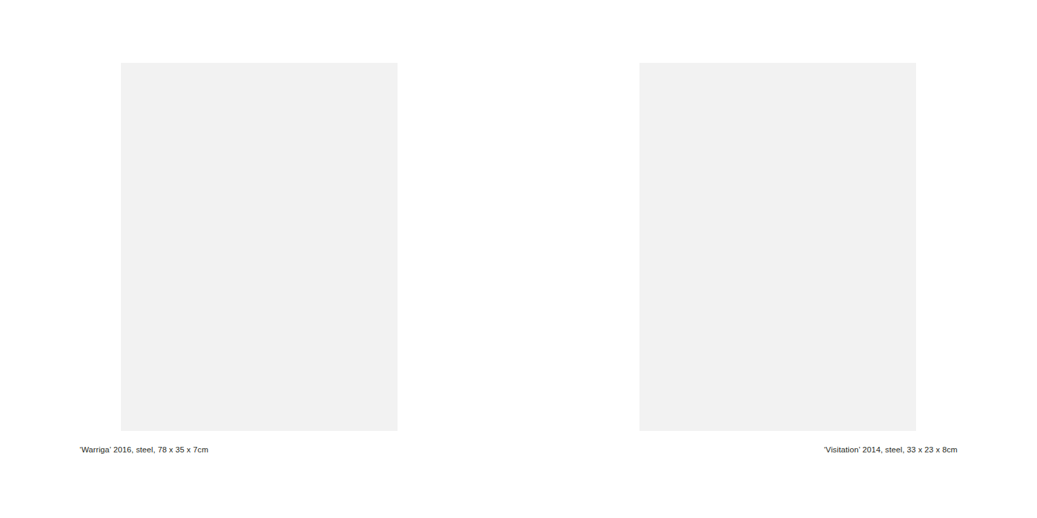‘Warriga’ 2016, steel, 78 x 35 x 7cm
‘Visitation’ 2014, steel, 33 x 23 x 8cm